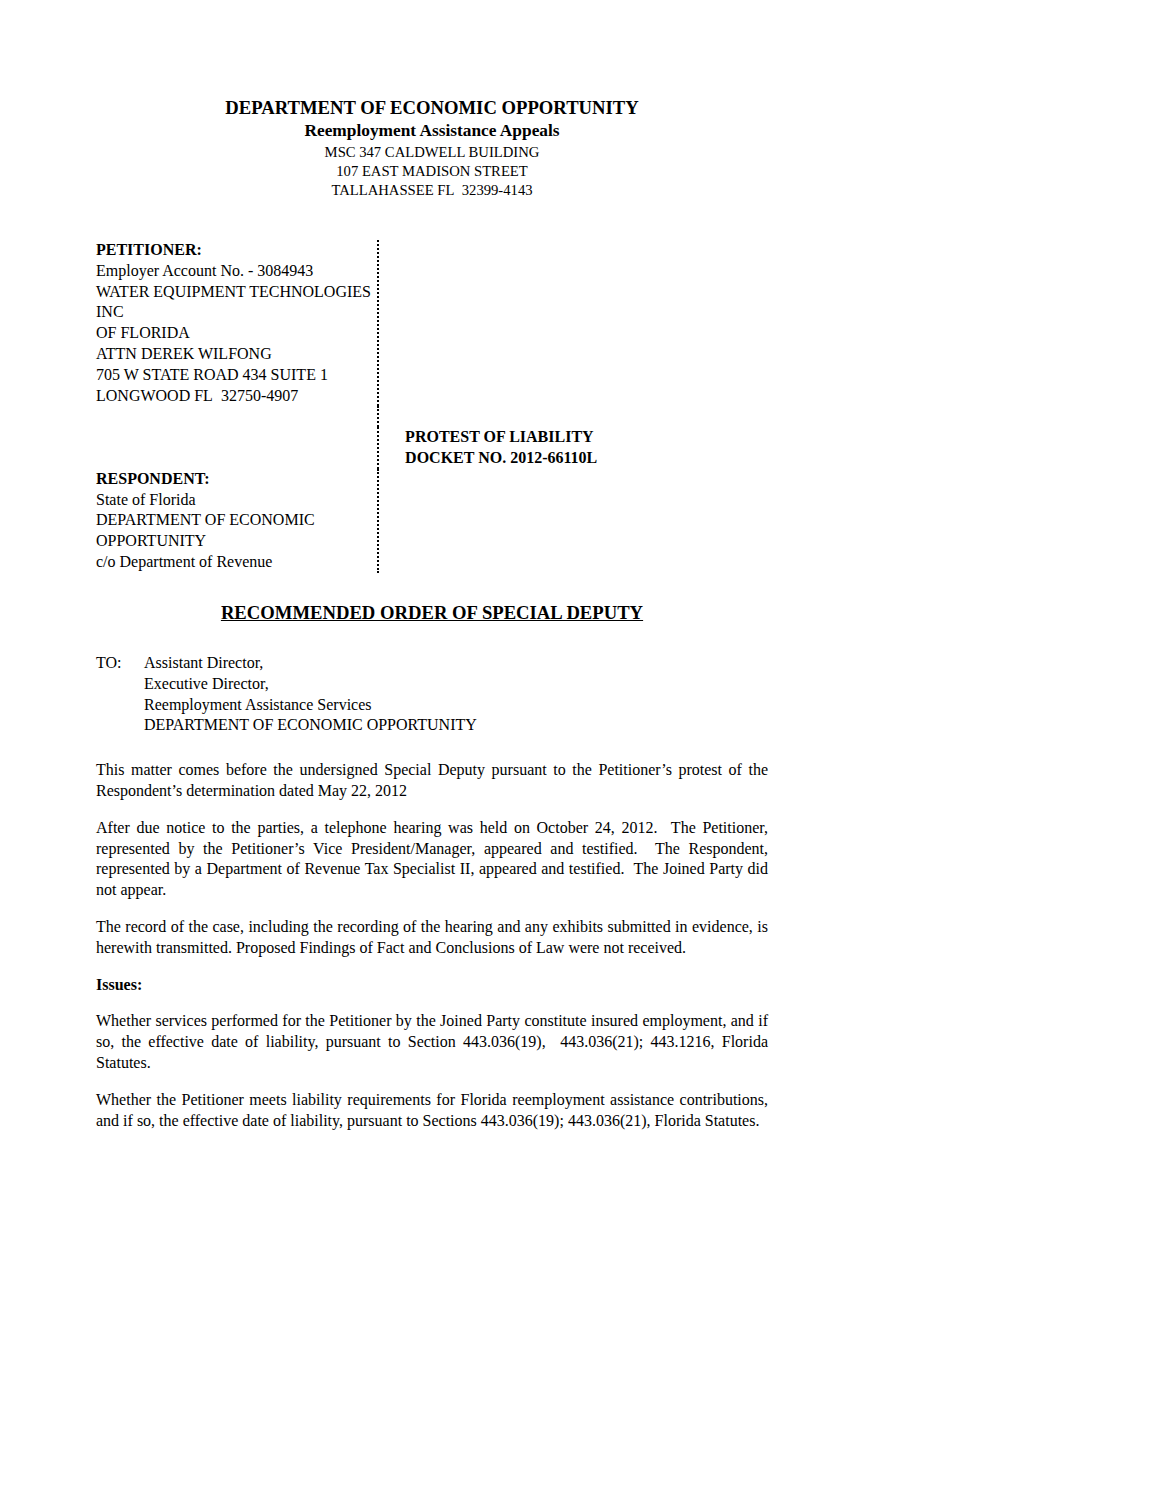DEPARTMENT OF ECONOMIC OPPORTUNITY
Reemployment Assistance Appeals
MSC 347 CALDWELL BUILDING
107 EAST MADISON STREET
TALLAHASSEE FL 32399-4143
| PETITIONER: Employer Account No. - 3084943 WATER EQUIPMENT TECHNOLOGIES INC OF FLORIDA ATTN DEREK WILFONG 705 W STATE ROAD 434 SUITE 1 LONGWOOD FL 32750-4907 | | |
| | | PROTEST OF LIABILITY DOCKET NO. 2012-66110L |
| RESPONDENT: State of Florida DEPARTMENT OF ECONOMIC OPPORTUNITY c/o Department of Revenue | | |
RECOMMENDED ORDER OF SPECIAL DEPUTY
TO: Assistant Director,
Executive Director,
Reemployment Assistance Services
DEPARTMENT OF ECONOMIC OPPORTUNITY
This matter comes before the undersigned Special Deputy pursuant to the Petitioner’s protest of the Respondent’s determination dated May 22, 2012
After due notice to the parties, a telephone hearing was held on October 24, 2012. The Petitioner, represented by the Petitioner’s Vice President/Manager, appeared and testified. The Respondent, represented by a Department of Revenue Tax Specialist II, appeared and testified. The Joined Party did not appear.
The record of the case, including the recording of the hearing and any exhibits submitted in evidence, is herewith transmitted. Proposed Findings of Fact and Conclusions of Law were not received.
Issues:
Whether services performed for the Petitioner by the Joined Party constitute insured employment, and if so, the effective date of liability, pursuant to Section 443.036(19), 443.036(21); 443.1216, Florida Statutes.
Whether the Petitioner meets liability requirements for Florida reemployment assistance contributions, and if so, the effective date of liability, pursuant to Sections 443.036(19); 443.036(21), Florida Statutes.